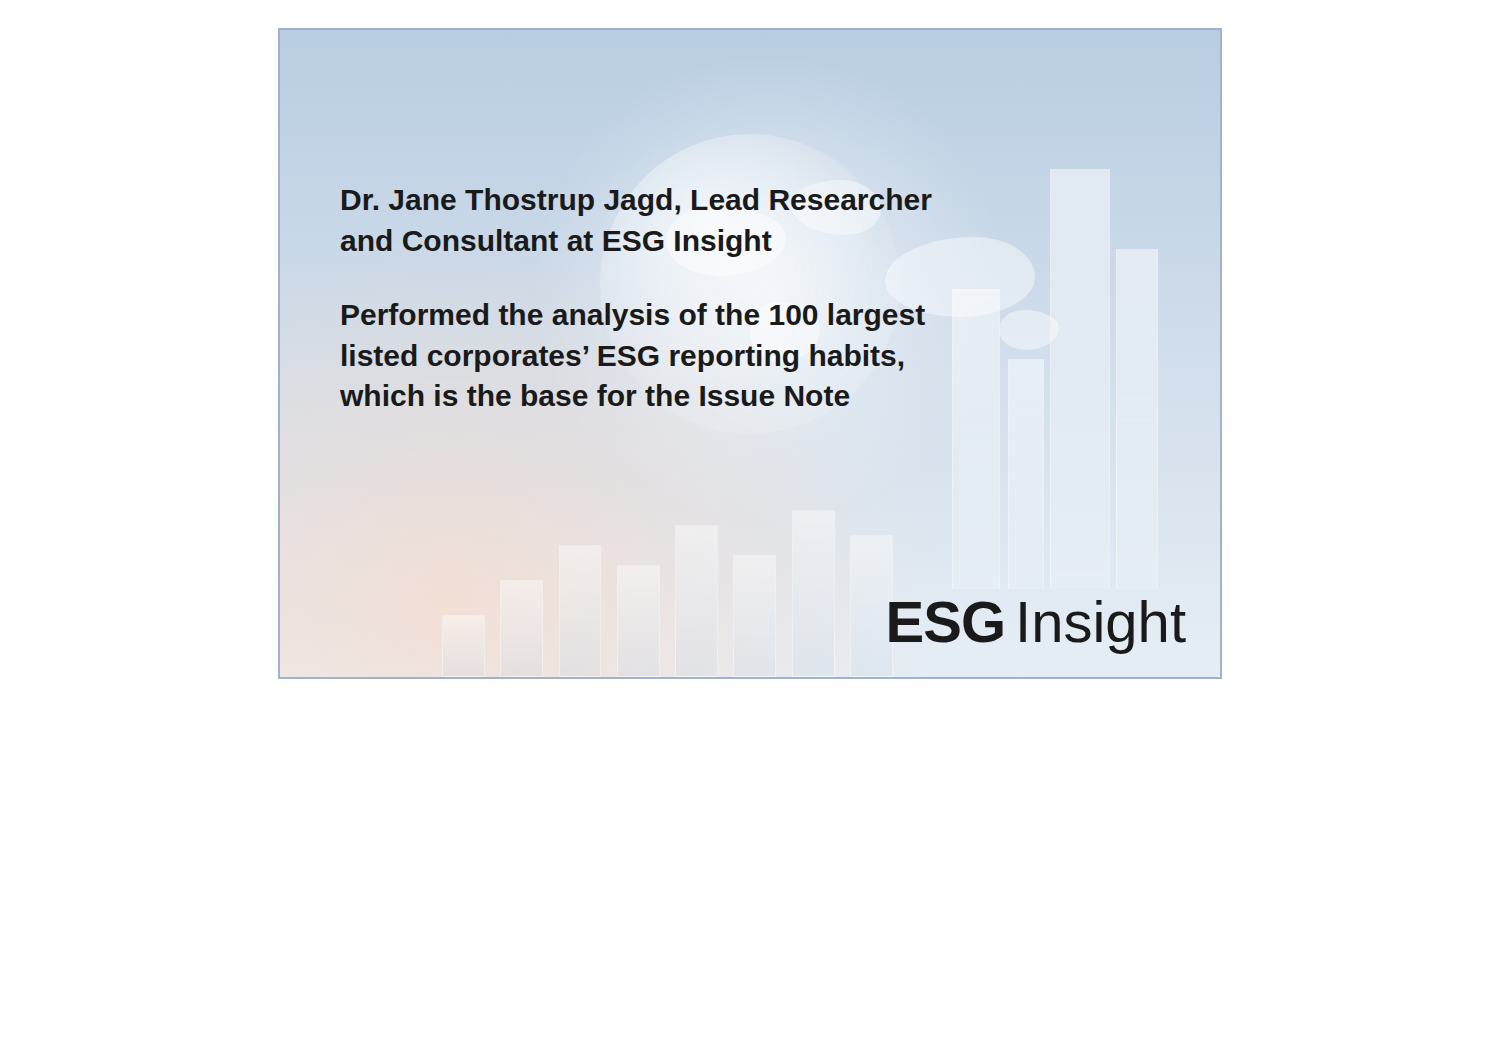Dr. Jane Thostrup Jagd, Lead Researcher and Consultant at ESG Insight
Performed the analysis of the 100 largest listed corporates’ ESG reporting habits, which is the base for the Issue Note
ESG Insight